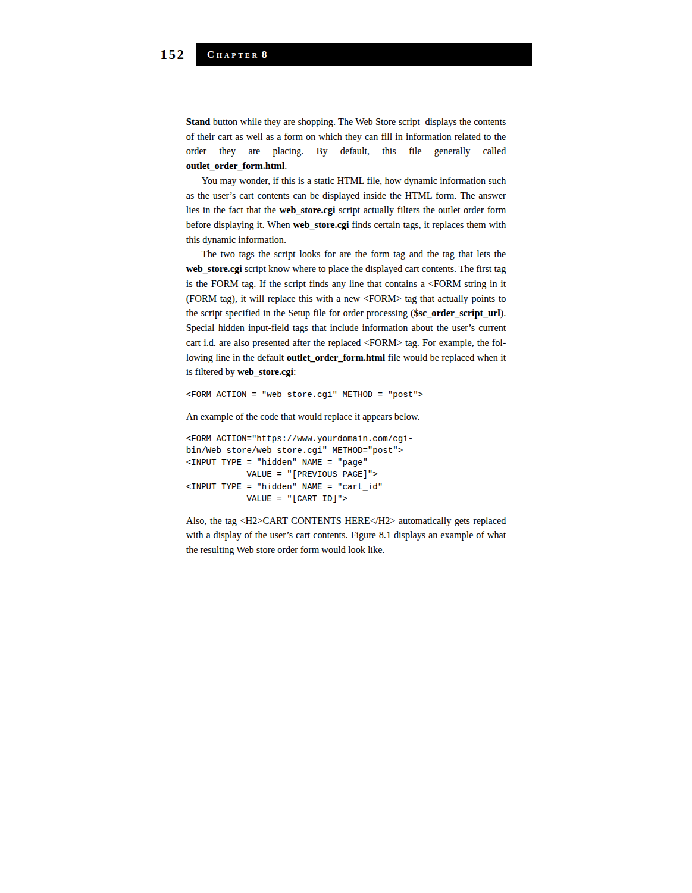152
Chapter 8
Stand button while they are shopping. The Web Store script displays the contents of their cart as well as a form on which they can fill in information related to the order they are placing. By default, this file generally called outlet_order_form.html.
You may wonder, if this is a static HTML file, how dynamic information such as the user’s cart contents can be displayed inside the HTML form. The answer lies in the fact that the web_store.cgi script actually filters the outlet order form before displaying it. When web_store.cgi finds certain tags, it replaces them with this dynamic information.
The two tags the script looks for are the form tag and the tag that lets the web_store.cgi script know where to place the displayed cart contents. The first tag is the FORM tag. If the script finds any line that contains a <FORM string in it (FORM tag), it will replace this with a new <FORM> tag that actually points to the script specified in the Setup file for order processing ($sc_order_script_url). Special hidden input-field tags that include information about the user’s current cart i.d. are also presented after the replaced <FORM> tag. For example, the following line in the default outlet_order_form.html file would be replaced when it is filtered by web_store.cgi:
<FORM ACTION = "web_store.cgi" METHOD = "post">
An example of the code that would replace it appears below.
<FORM ACTION="https://www.yourdomain.com/cgi-
bin/Web_store/web_store.cgi" METHOD="post">
<INPUT TYPE = "hidden" NAME = "page"
            VALUE = "[PREVIOUS PAGE]">
<INPUT TYPE = "hidden" NAME = "cart_id"
            VALUE = "[CART ID]">
Also, the tag <H2>CART CONTENTS HERE</H2> automatically gets replaced with a display of the user’s cart contents. Figure 8.1 displays an example of what the resulting Web store order form would look like.